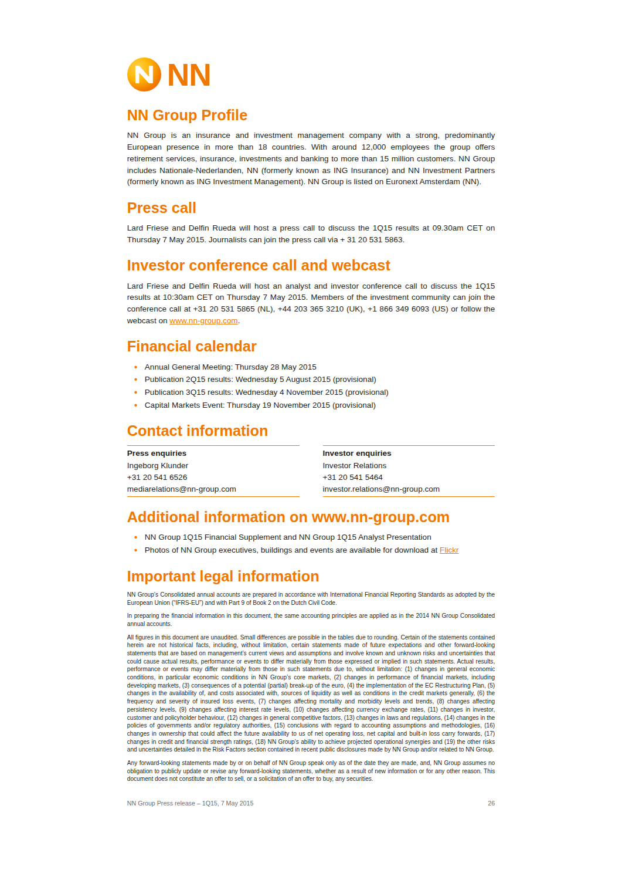NN
NN Group Profile
NN Group is an insurance and investment management company with a strong, predominantly European presence in more than 18 countries. With around 12,000 employees the group offers retirement services, insurance, investments and banking to more than 15 million customers. NN Group includes Nationale-Nederlanden, NN (formerly known as ING Insurance) and NN Investment Partners (formerly known as ING Investment Management). NN Group is listed on Euronext Amsterdam (NN).
Press call
Lard Friese and Delfin Rueda will host a press call to discuss the 1Q15 results at 09.30am CET on Thursday 7 May 2015. Journalists can join the press call via + 31 20 531 5863.
Investor conference call and webcast
Lard Friese and Delfin Rueda will host an analyst and investor conference call to discuss the 1Q15 results at 10:30am CET on Thursday 7 May 2015. Members of the investment community can join the conference call at +31 20 531 5865 (NL), +44 203 365 3210 (UK), +1 866 349 6093 (US) or follow the webcast on www.nn-group.com.
Financial calendar
Annual General Meeting: Thursday 28 May 2015
Publication 2Q15 results: Wednesday 5 August 2015 (provisional)
Publication 3Q15 results: Wednesday 4 November 2015 (provisional)
Capital Markets Event: Thursday 19 November 2015 (provisional)
Contact information
Press enquiries
Ingeborg Klunder
+31 20 541 6526
mediarelations@nn-group.com
Investor enquiries
Investor Relations
+31 20 541 5464
investor.relations@nn-group.com
Additional information on www.nn-group.com
NN Group 1Q15 Financial Supplement and NN Group 1Q15 Analyst Presentation
Photos of NN Group executives, buildings and events are available for download at Flickr
Important legal information
NN Group’s Consolidated annual accounts are prepared in accordance with International Financial Reporting Standards as adopted by the European Union (“IFRS-EU”) and with Part 9 of Book 2 on the Dutch Civil Code.
In preparing the financial information in this document, the same accounting principles are applied as in the 2014 NN Group Consolidated annual accounts.
All figures in this document are unaudited. Small differences are possible in the tables due to rounding. Certain of the statements contained herein are not historical facts, including, without limitation, certain statements made of future expectations and other forward-looking statements that are based on management’s current views and assumptions and involve known and unknown risks and uncertainties that could cause actual results, performance or events to differ materially from those expressed or implied in such statements. Actual results, performance or events may differ materially from those in such statements due to, without limitation: (1) changes in general economic conditions, in particular economic conditions in NN Group’s core markets, (2) changes in performance of financial markets, including developing markets, (3) consequences of a potential (partial) break-up of the euro, (4) the implementation of the EC Restructuring Plan, (5) changes in the availability of, and costs associated with, sources of liquidity as well as conditions in the credit markets generally, (6) the frequency and severity of insured loss events, (7) changes affecting mortality and morbidity levels and trends, (8) changes affecting persistency levels, (9) changes affecting interest rate levels, (10) changes affecting currency exchange rates, (11) changes in investor, customer and policyholder behaviour, (12) changes in general competitive factors, (13) changes in laws and regulations, (14) changes in the policies of governments and/or regulatory authorities, (15) conclusions with regard to accounting assumptions and methodologies, (16) changes in ownership that could affect the future availability to us of net operating loss, net capital and built-in loss carry forwards, (17) changes in credit and financial strength ratings, (18) NN Group’s ability to achieve projected operational synergies and (19) the other risks and uncertainties detailed in the Risk Factors section contained in recent public disclosures made by NN Group and/or related to NN Group.
Any forward-looking statements made by or on behalf of NN Group speak only as of the date they are made, and, NN Group assumes no obligation to publicly update or revise any forward-looking statements, whether as a result of new information or for any other reason. This document does not constitute an offer to sell, or a solicitation of an offer to buy, any securities.
NN Group Press release – 1Q15, 7 May 2015 26